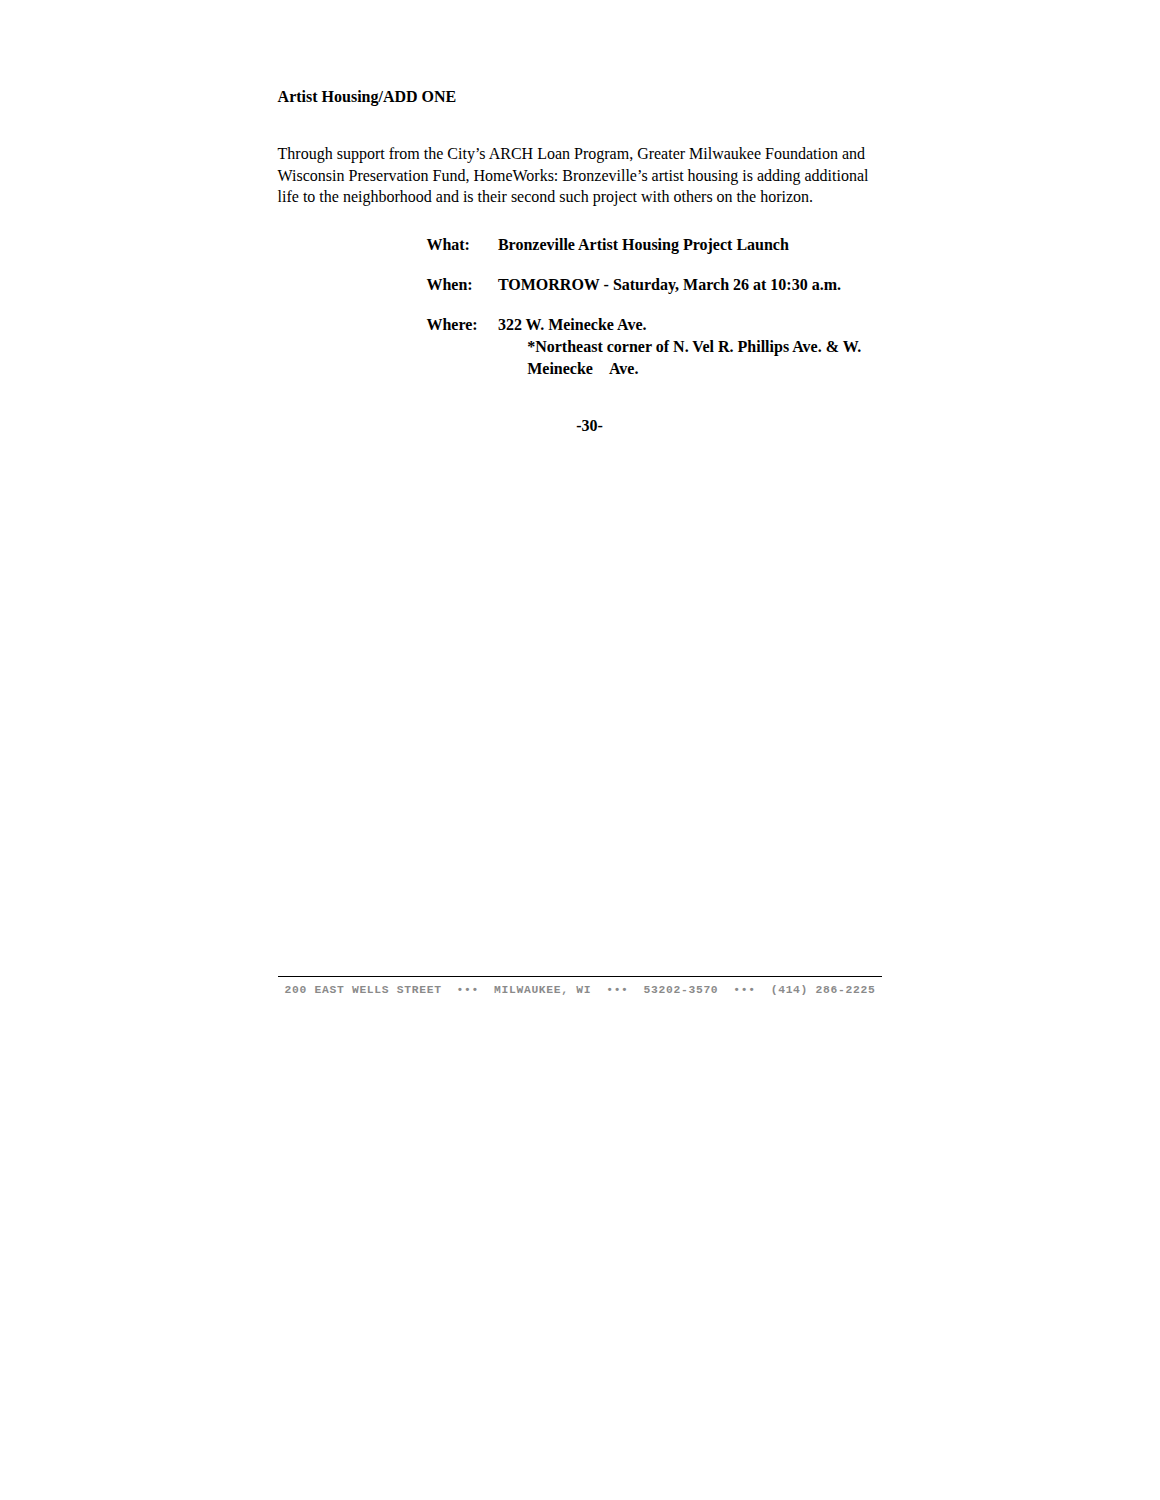Artist Housing/ADD ONE
Through support from the City’s ARCH Loan Program, Greater Milwaukee Foundation and Wisconsin Preservation Fund, HomeWorks: Bronzeville’s artist housing is adding additional life to the neighborhood and is their second such project with others on the horizon.
What: Bronzeville Artist Housing Project Launch
When: TOMORROW - Saturday, March 26 at 10:30 a.m.
Where: 322 W. Meinecke Ave. *Northeast corner of N. Vel R. Phillips Ave. & W. Meinecke Ave.
-30-
200 EAST WELLS STREET ••• MILWAUKEE, WI ••• 53202-3570 ••• (414) 286-2225